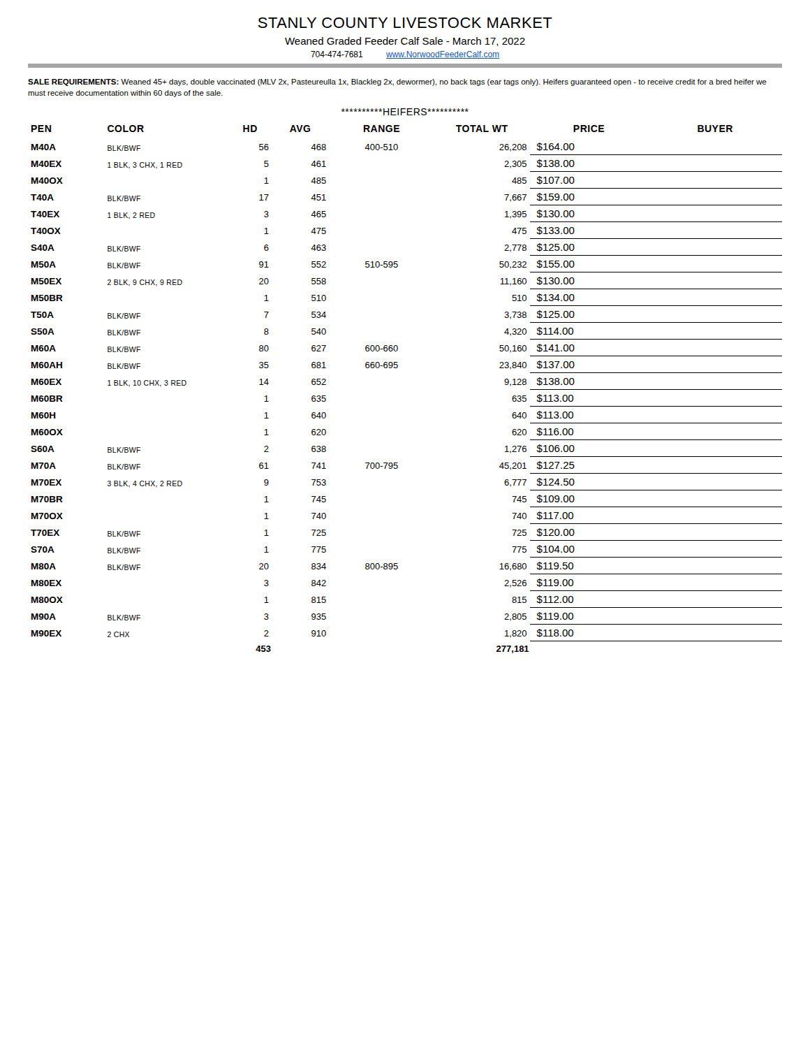STANLY COUNTY LIVESTOCK MARKET
Weaned Graded Feeder Calf Sale - March 17, 2022
704-474-7681 www.NorwoodFeederCalf.com
SALE REQUIREMENTS: Weaned 45+ days, double vaccinated (MLV 2x, Pasteureulla 1x, Blackleg 2x, dewormer), no back tags (ear tags only). Heifers guaranteed open - to receive credit for a bred heifer we must receive documentation within 60 days of the sale.
**********HEIFERS**********
| PEN | COLOR | HD | AVG | RANGE | TOTAL WT | PRICE | BUYER |
| --- | --- | --- | --- | --- | --- | --- | --- |
| M40A | BLK/BWF | 56 | 468 | 400-510 | 26,208 | $164.00 | |
| M40EX | 1 BLK, 3 CHX, 1 RED | 5 | 461 | | 2,305 | $138.00 | |
| M40OX | | 1 | 485 | | 485 | $107.00 | |
| T40A | BLK/BWF | 17 | 451 | | 7,667 | $159.00 | |
| T40EX | 1 BLK, 2 RED | 3 | 465 | | 1,395 | $130.00 | |
| T40OX | | 1 | 475 | | 475 | $133.00 | |
| S40A | BLK/BWF | 6 | 463 | | 2,778 | $125.00 | |
| M50A | BLK/BWF | 91 | 552 | 510-595 | 50,232 | $155.00 | |
| M50EX | 2 BLK, 9 CHX, 9 RED | 20 | 558 | | 11,160 | $130.00 | |
| M50BR | | 1 | 510 | | 510 | $134.00 | |
| T50A | BLK/BWF | 7 | 534 | | 3,738 | $125.00 | |
| S50A | BLK/BWF | 8 | 540 | | 4,320 | $114.00 | |
| M60A | BLK/BWF | 80 | 627 | 600-660 | 50,160 | $141.00 | |
| M60AH | BLK/BWF | 35 | 681 | 660-695 | 23,840 | $137.00 | |
| M60EX | 1 BLK, 10 CHX, 3 RED | 14 | 652 | | 9,128 | $138.00 | |
| M60BR | | 1 | 635 | | 635 | $113.00 | |
| M60H | | 1 | 640 | | 640 | $113.00 | |
| M60OX | | 1 | 620 | | 620 | $116.00 | |
| S60A | BLK/BWF | 2 | 638 | | 1,276 | $106.00 | |
| M70A | BLK/BWF | 61 | 741 | 700-795 | 45,201 | $127.25 | |
| M70EX | 3 BLK, 4 CHX, 2 RED | 9 | 753 | | 6,777 | $124.50 | |
| M70BR | | 1 | 745 | | 745 | $109.00 | |
| M70OX | | 1 | 740 | | 740 | $117.00 | |
| T70EX | BLK/BWF | 1 | 725 | | 725 | $120.00 | |
| S70A | BLK/BWF | 1 | 775 | | 775 | $104.00 | |
| M80A | BLK/BWF | 20 | 834 | 800-895 | 16,680 | $119.50 | |
| M80EX | | 3 | 842 | | 2,526 | $119.00 | |
| M80OX | | 1 | 815 | | 815 | $112.00 | |
| M90A | BLK/BWF | 3 | 935 | | 2,805 | $119.00 | |
| M90EX | 2 CHX | 2 | 910 | | 1,820 | $118.00 | |
| | | 453 | | | 277,181 | | |